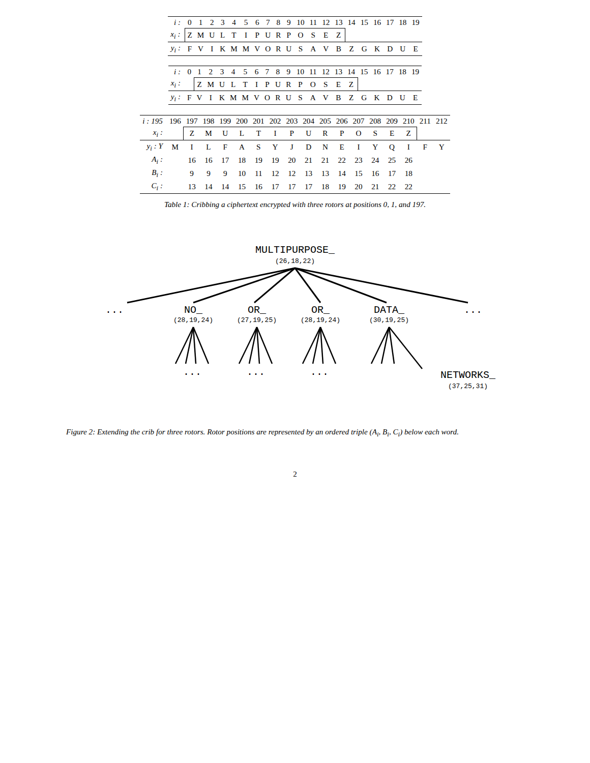| i : | 0 | 1 | 2 | 3 | 4 | 5 | 6 | 7 | 8 | 9 | 10 | 11 | 12 | 13 | 14 | 15 | 16 | 17 | 18 | 19 |
| x i : | Z | M | U | L | T | I | P | U | R | P | O | S | E | Z | | | | | | |
| y i : | F | V | I | K | M | M | V | O | R | U | S | A | V | B | Z | G | K | D | U | E |
| i : | 0 | 1 | 2 | 3 | 4 | 5 | 6 | 7 | 8 | 9 | 10 | 11 | 12 | 13 | 14 | 15 | 16 | 17 | 18 | 19 |
| x i : | | Z | M | U | L | T | I | P | U | R | P | O | S | E | Z | | | | | |
| y i : | F | V | I | K | M | M | V | O | R | U | S | A | V | B | Z | G | K | D | U | E |
| i : 195 | 196 | 197 | 198 | 199 | 200 | 201 | 202 | 203 | 204 | 205 | 206 | 207 | 208 | 209 | 210 | 211 | 212 |
| x i : | | Z | M | U | L | T | I | P | U | R | P | O | S | E | Z | | |
| y i : Y | M | I | L | F | A | S | Y | J | D | N | E | I | Y | Q | I | F | Y |
| A i : | | 16 | 16 | 17 | 18 | 19 | 19 | 20 | 21 | 21 | 22 | 23 | 24 | 25 | 26 | | |
| B i : | | 9 | 9 | 9 | 10 | 11 | 12 | 12 | 13 | 13 | 14 | 15 | 16 | 17 | 18 | | |
| C i : | | 13 | 14 | 14 | 15 | 16 | 17 | 17 | 17 | 18 | 19 | 20 | 21 | 22 | 22 | | |
Table 1: Cribbing a ciphertext encrypted with three rotors at positions 0, 1, and 197.
MULTIPURPOSE_ (26,18,22) ... NO_ (28,19,24) OR_ (27,19,25) OR_ (28,19,24) DATA_ (30,19,25) ... ... ... ... NETWORKS_ (37,25,31)
Figure 2: Extending the crib for three rotors. Rotor positions are represented by an ordered triple (Ai, Bi, Ci) below each word.
2